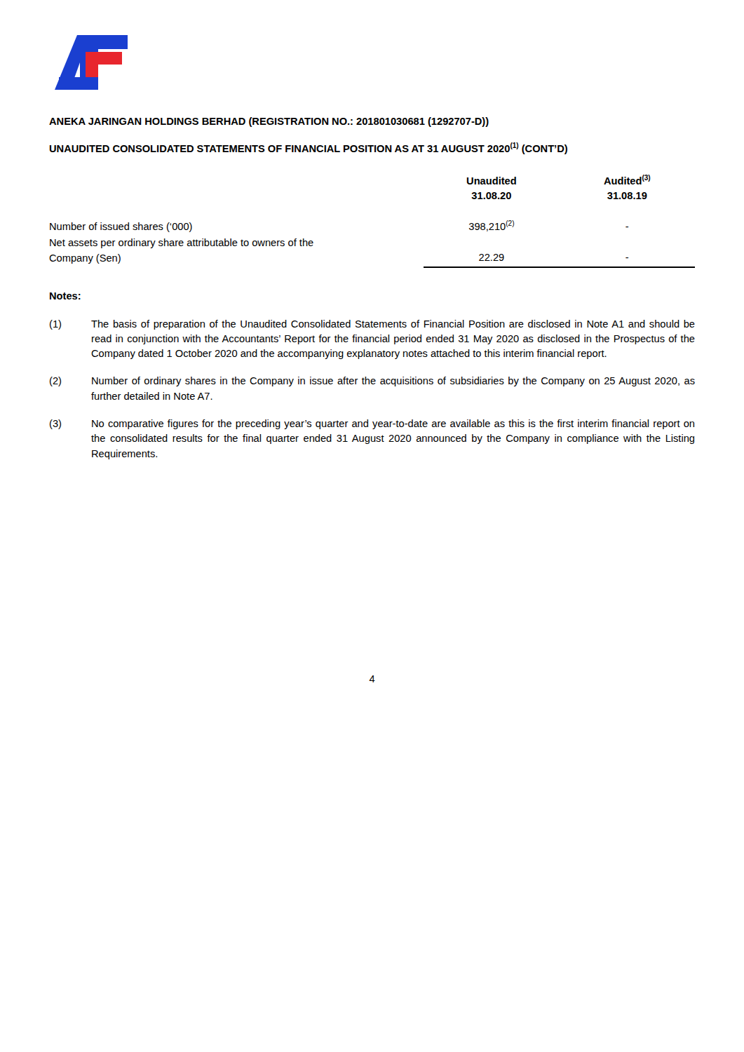ANEKA JARINGAN HOLDINGS BERHAD (REGISTRATION NO.: 201801030681 (1292707-D))
UNAUDITED CONSOLIDATED STATEMENTS OF FINANCIAL POSITION AS AT 31 AUGUST 2020(1) (CONT’D)
| | Unaudited 31.08.20 | Audited (3) 31.08.19 |
| --- | --- | --- |
| Number of issued shares (‘000) | 398,210 (2) | - |
| Net assets per ordinary share attributable to owners of the | | |
| Company (Sen) | 22.29 | - |
Notes:
(1) The basis of preparation of the Unaudited Consolidated Statements of Financial Position are disclosed in Note A1 and should be read in conjunction with the Accountants’ Report for the financial period ended 31 May 2020 as disclosed in the Prospectus of the Company dated 1 October 2020 and the accompanying explanatory notes attached to this interim financial report.
(2) Number of ordinary shares in the Company in issue after the acquisitions of subsidiaries by the Company on 25 August 2020, as further detailed in Note A7.
(3) No comparative figures for the preceding year’s quarter and year-to-date are available as this is the first interim financial report on the consolidated results for the final quarter ended 31 August 2020 announced by the Company in compliance with the Listing Requirements.
4